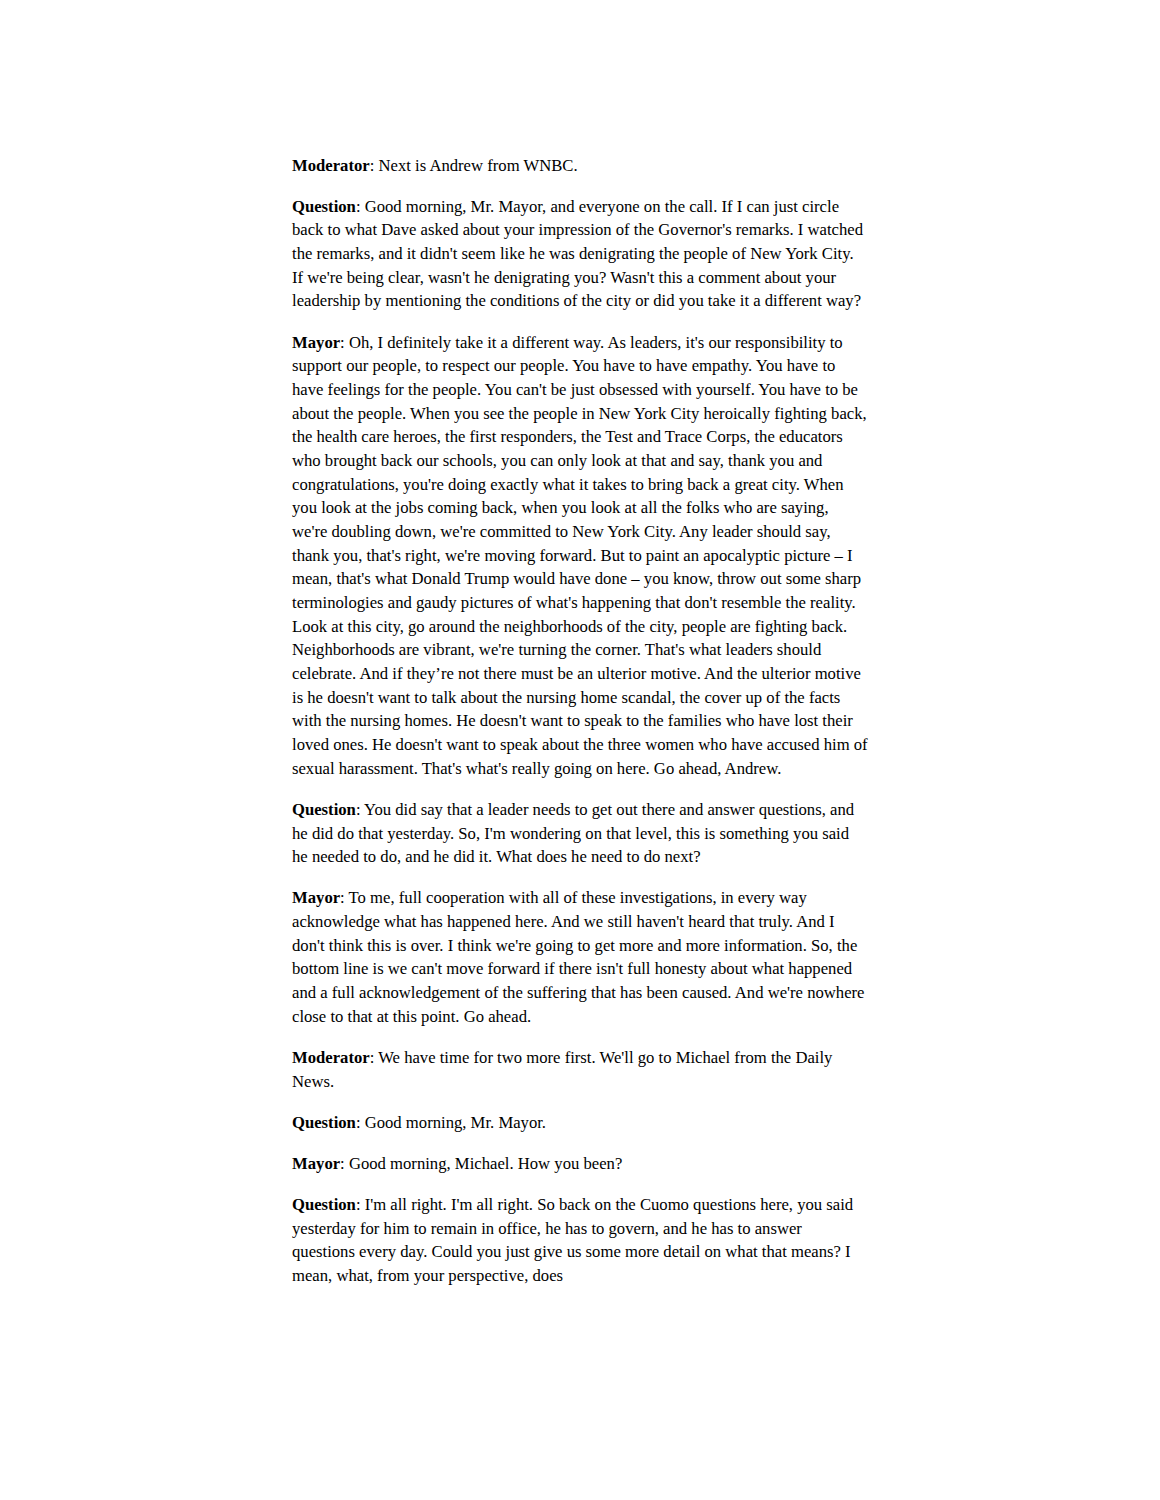Moderator: Next is Andrew from WNBC.
Question: Good morning, Mr. Mayor, and everyone on the call. If I can just circle back to what Dave asked about your impression of the Governor's remarks. I watched the remarks, and it didn't seem like he was denigrating the people of New York City. If we're being clear, wasn't he denigrating you? Wasn't this a comment about your leadership by mentioning the conditions of the city or did you take it a different way?
Mayor: Oh, I definitely take it a different way. As leaders, it's our responsibility to support our people, to respect our people. You have to have empathy. You have to have feelings for the people. You can't be just obsessed with yourself. You have to be about the people. When you see the people in New York City heroically fighting back, the health care heroes, the first responders, the Test and Trace Corps, the educators who brought back our schools, you can only look at that and say, thank you and congratulations, you're doing exactly what it takes to bring back a great city. When you look at the jobs coming back, when you look at all the folks who are saying, we're doubling down, we're committed to New York City. Any leader should say, thank you, that's right, we're moving forward. But to paint an apocalyptic picture – I mean, that's what Donald Trump would have done – you know, throw out some sharp terminologies and gaudy pictures of what's happening that don't resemble the reality. Look at this city, go around the neighborhoods of the city, people are fighting back. Neighborhoods are vibrant, we're turning the corner. That's what leaders should celebrate. And if they’re not there must be an ulterior motive. And the ulterior motive is he doesn't want to talk about the nursing home scandal, the cover up of the facts with the nursing homes. He doesn't want to speak to the families who have lost their loved ones. He doesn't want to speak about the three women who have accused him of sexual harassment. That's what's really going on here. Go ahead, Andrew.
Question: You did say that a leader needs to get out there and answer questions, and he did do that yesterday. So, I'm wondering on that level, this is something you said he needed to do, and he did it. What does he need to do next?
Mayor: To me, full cooperation with all of these investigations, in every way acknowledge what has happened here. And we still haven't heard that truly. And I don't think this is over. I think we're going to get more and more information. So, the bottom line is we can't move forward if there isn't full honesty about what happened and a full acknowledgement of the suffering that has been caused. And we're nowhere close to that at this point. Go ahead.
Moderator: We have time for two more first. We'll go to Michael from the Daily News.
Question: Good morning, Mr. Mayor.
Mayor: Good morning, Michael. How you been?
Question: I'm all right. I'm all right. So back on the Cuomo questions here, you said yesterday for him to remain in office, he has to govern, and he has to answer questions every day. Could you just give us some more detail on what that means? I mean, what, from your perspective, does